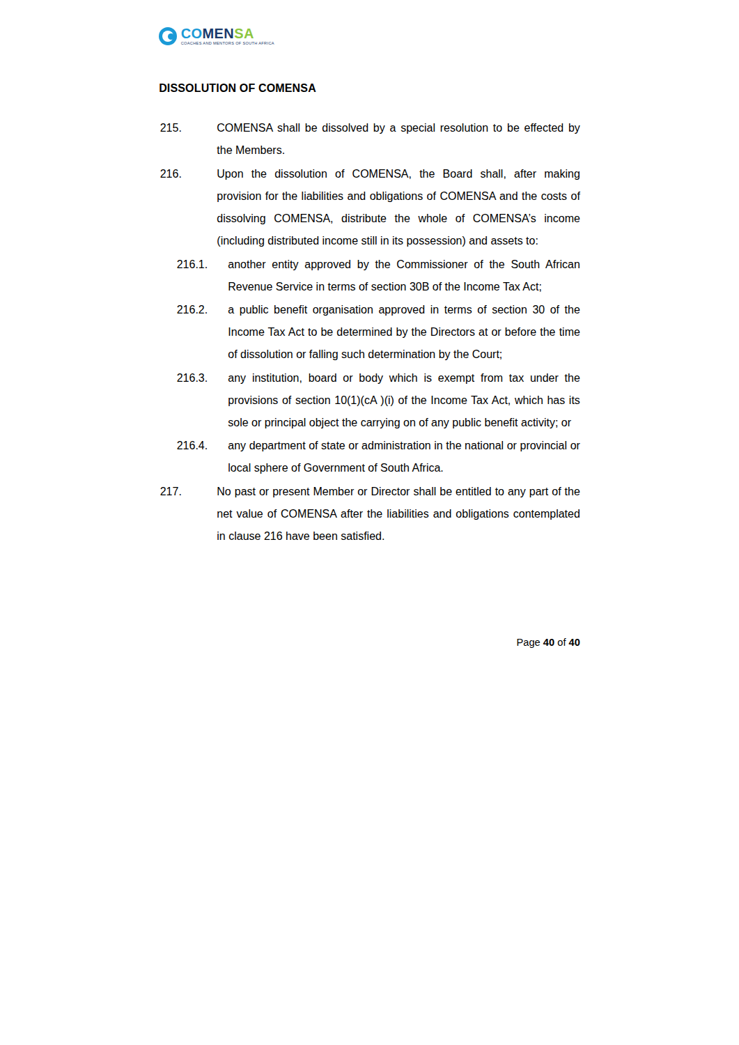CO MEN SA
Coaches and Mentors of South Africa
DISSOLUTION OF COMENSA
215. COMENSA shall be dissolved by a special resolution to be effected by the Members.
216. Upon the dissolution of COMENSA, the Board shall, after making provision for the liabilities and obligations of COMENSA and the costs of dissolving COMENSA, distribute the whole of COMENSA’s income (including distributed income still in its possession) and assets to:
216.1. another entity approved by the Commissioner of the South African Revenue Service in terms of section 30B of the Income Tax Act;
216.2. a public benefit organisation approved in terms of section 30 of the Income Tax Act to be determined by the Directors at or before the time of dissolution or falling such determination by the Court;
216.3. any institution, board or body which is exempt from tax under the provisions of section 10(1)(cA )(i) of the Income Tax Act, which has its sole or principal object the carrying on of any public benefit activity; or
216.4. any department of state or administration in the national or provincial or local sphere of Government of South Africa.
217. No past or present Member or Director shall be entitled to any part of the net value of COMENSA after the liabilities and obligations contemplated in clause 216 have been satisfied.
Page 40 of 40